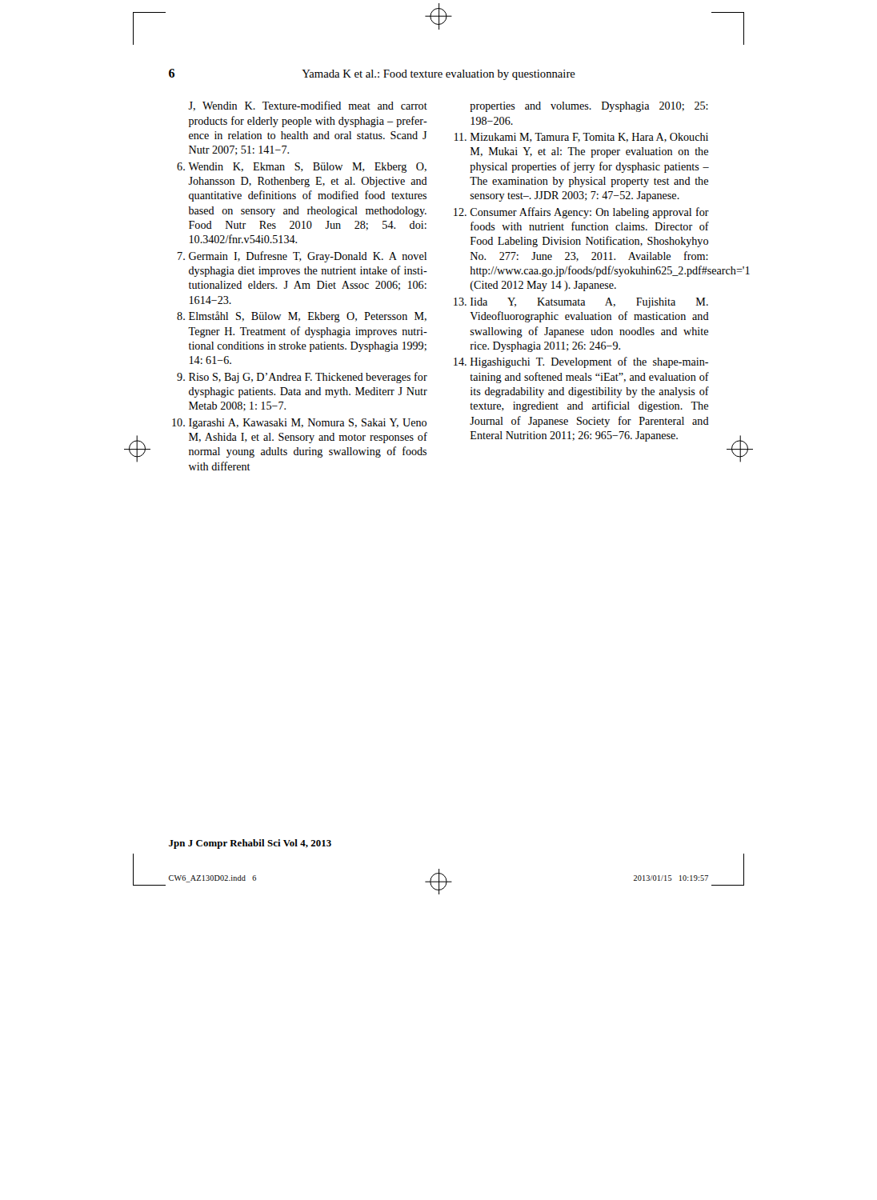6 Yamada K et al.: Food texture evaluation by questionnaire
J, Wendin K. Texture-modified meat and carrot products for elderly people with dysphagia – preference in relation to health and oral status. Scand J Nutr 2007; 51: 141−7.
6. Wendin K, Ekman S, Bülow M, Ekberg O, Johansson D, Rothenberg E, et al. Objective and quantitative definitions of modified food textures based on sensory and rheological methodology. Food Nutr Res 2010 Jun 28; 54. doi: 10.3402/fnr.v54i0.5134.
7. Germain I, Dufresne T, Gray-Donald K. A novel dysphagia diet improves the nutrient intake of institutionalized elders. J Am Diet Assoc 2006; 106: 1614−23.
8. Elmståhl S, Bülow M, Ekberg O, Petersson M, Tegner H. Treatment of dysphagia improves nutritional conditions in stroke patients. Dysphagia 1999; 14: 61−6.
9. Riso S, Baj G, D’Andrea F. Thickened beverages for dysphagic patients. Data and myth. Mediterr J Nutr Metab 2008; 1: 15−7.
10. Igarashi A, Kawasaki M, Nomura S, Sakai Y, Ueno M, Ashida I, et al. Sensory and motor responses of normal young adults during swallowing of foods with different
properties and volumes. Dysphagia 2010; 25: 198−206.
11. Mizukami M, Tamura F, Tomita K, Hara A, Okouchi M, Mukai Y, et al: The proper evaluation on the physical properties of jerry for dysphasic patients –The examination by physical property test and the sensory test–. JJDR 2003; 7: 47−52. Japanese.
12. Consumer Affairs Agency: On labeling approval for foods with nutrient function claims. Director of Food Labeling Division Notification, Shoshokyhyo No. 277: June 23, 2011. Available from: http://www.caa.go.jp/foods/pdf/syokuhin625_2.pdf#search='1 (Cited 2012 May 14 ). Japanese.
13. Iida Y, Katsumata A, Fujishita M. Videofluorographic evaluation of mastication and swallowing of Japanese udon noodles and white rice. Dysphagia 2011; 26: 246−9.
14. Higashiguchi T. Development of the shape-maintaining and softened meals “iEat”, and evaluation of its degradability and digestibility by the analysis of texture, ingredient and artificial digestion. The Journal of Japanese Society for Parenteral and Enteral Nutrition 2011; 26: 965−76. Japanese.
Jpn J Compr Rehabil Sci Vol 4, 2013
CW6_AZ130D02.indd 6 2013/01/15 10:19:57